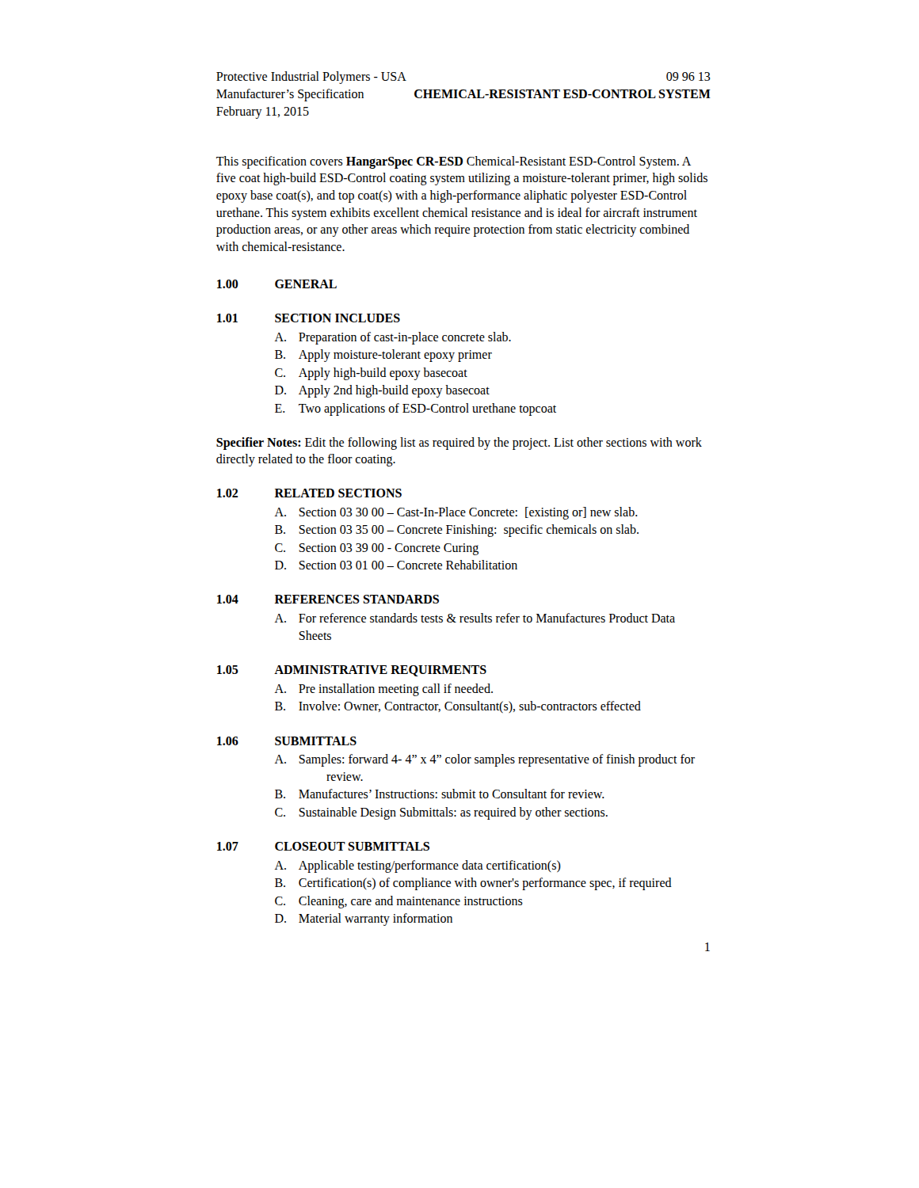Protective Industrial Polymers - USA
09 96 13
Manufacturer’s Specification
CHEMICAL-RESISTANT ESD-CONTROL SYSTEM
February 11, 2015
This specification covers HangarSpec CR-ESD Chemical-Resistant ESD-Control System. A five coat high-build ESD-Control coating system utilizing a moisture-tolerant primer, high solids epoxy base coat(s), and top coat(s) with a high-performance aliphatic polyester ESD-Control urethane. This system exhibits excellent chemical resistance and is ideal for aircraft instrument production areas, or any other areas which require protection from static electricity combined with chemical-resistance.
1.00 GENERAL
1.01 SECTION INCLUDES
A. Preparation of cast-in-place concrete slab.
B. Apply moisture-tolerant epoxy primer
C. Apply high-build epoxy basecoat
D. Apply 2nd high-build epoxy basecoat
E. Two applications of ESD-Control urethane topcoat
Specifier Notes: Edit the following list as required by the project. List other sections with work directly related to the floor coating.
1.02 RELATED SECTIONS
A. Section 03 30 00 – Cast-In-Place Concrete: [existing or] new slab.
B. Section 03 35 00 – Concrete Finishing: specific chemicals on slab.
C. Section 03 39 00 - Concrete Curing
D. Section 03 01 00 – Concrete Rehabilitation
1.04 REFERENCES STANDARDS
A. For reference standards tests & results refer to Manufactures Product Data Sheets
1.05 ADMINISTRATIVE REQUIRMENTS
A. Pre installation meeting call if needed.
B. Involve: Owner, Contractor, Consultant(s), sub-contractors effected
1.06 SUBMITTALS
A. Samples: forward 4- 4” x 4” color samples representative of finish product for review.
B. Manufactures’ Instructions: submit to Consultant for review.
C. Sustainable Design Submittals: as required by other sections.
1.07 CLOSEOUT SUBMITTALS
A. Applicable testing/performance data certification(s)
B. Certification(s) of compliance with owner's performance spec, if required
C. Cleaning, care and maintenance instructions
D. Material warranty information
1